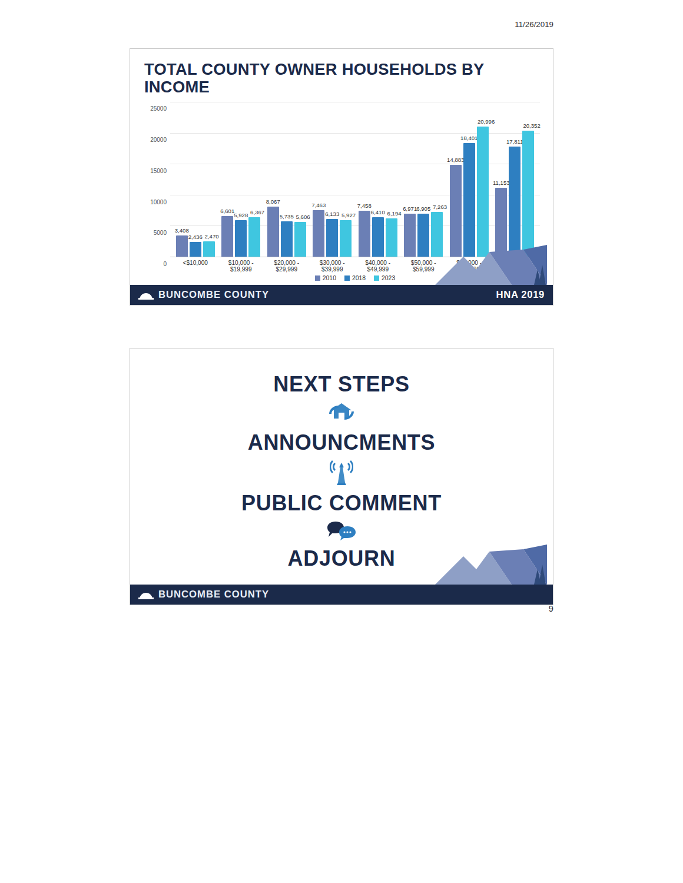11/26/2019
TOTAL COUNTY OWNER HOUSEHOLDS BY INCOME
25000 20000 15000 10000 5000 0
3,408
2,436
2,470
6,601
5,928
6,367
8,067
5,735
5,606
7,463
6,133
5,927
7,458
6,410
6,194
6,971
6,905
7,263
14,883
18,401
20,996
11,153
17,811
20,352
<$10,000
$10,000 - $19,999
$20,000 - $29,999
$30,000 - $39,999
$40,000 - $49,999
$50,000 - $59,999
$60,000 - $99,999
$100,000+
2010
2018
2023
BUNCOMBE COUNTY
HNA 2019
NEXT STEPS
ANNOUNCMENTS
PUBLIC COMMENT
ADJOURN
BUNCOMBE COUNTY
9